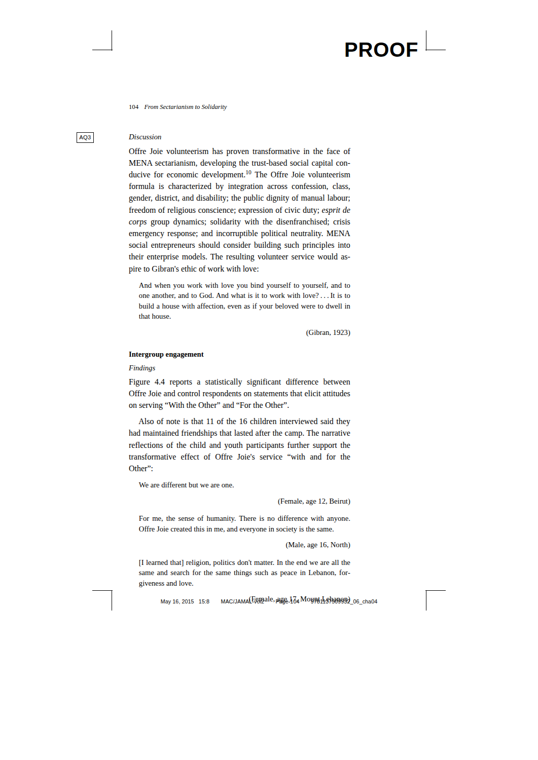PROOF
AQ3
104 From Sectarianism to Solidarity
Discussion
Offre Joie volunteerism has proven transformative in the face of MENA sectarianism, developing the trust-based social capital conducive for economic development.10 The Offre Joie volunteerism formula is characterized by integration across confession, class, gender, district, and disability; the public dignity of manual labour; freedom of religious conscience; expression of civic duty; esprit de corps group dynamics; solidarity with the disenfranchised; crisis emergency response; and incorruptible political neutrality. MENA social entrepreneurs should consider building such principles into their enterprise models. The resulting volunteer service would aspire to Gibran's ethic of work with love:
And when you work with love you bind yourself to yourself, and to one another, and to God. And what is it to work with love? . . . It is to build a house with affection, even as if your beloved were to dwell in that house.
(Gibran, 1923)
Intergroup engagement
Findings
Figure 4.4 reports a statistically significant difference between Offre Joie and control respondents on statements that elicit attitudes on serving “With the Other” and “For the Other”.
Also of note is that 11 of the 16 children interviewed said they had maintained friendships that lasted after the camp. The narrative reflections of the child and youth participants further support the transformative effect of Offre Joie's service “with and for the Other”:
We are different but we are one.
(Female, age 12, Beirut)
For me, the sense of humanity. There is no difference with anyone. Offre Joie created this in me, and everyone in society is the same.
(Male, age 16, North)
[I learned that] religion, politics don't matter. In the end we are all the same and search for the same things such as peace in Lebanon, forgiveness and love.
(Female, age 17, Mount Lebanon)
May 16, 2015 15:8 MAC/JAMAL-vol2 Page-1049781137509932_06_cha04